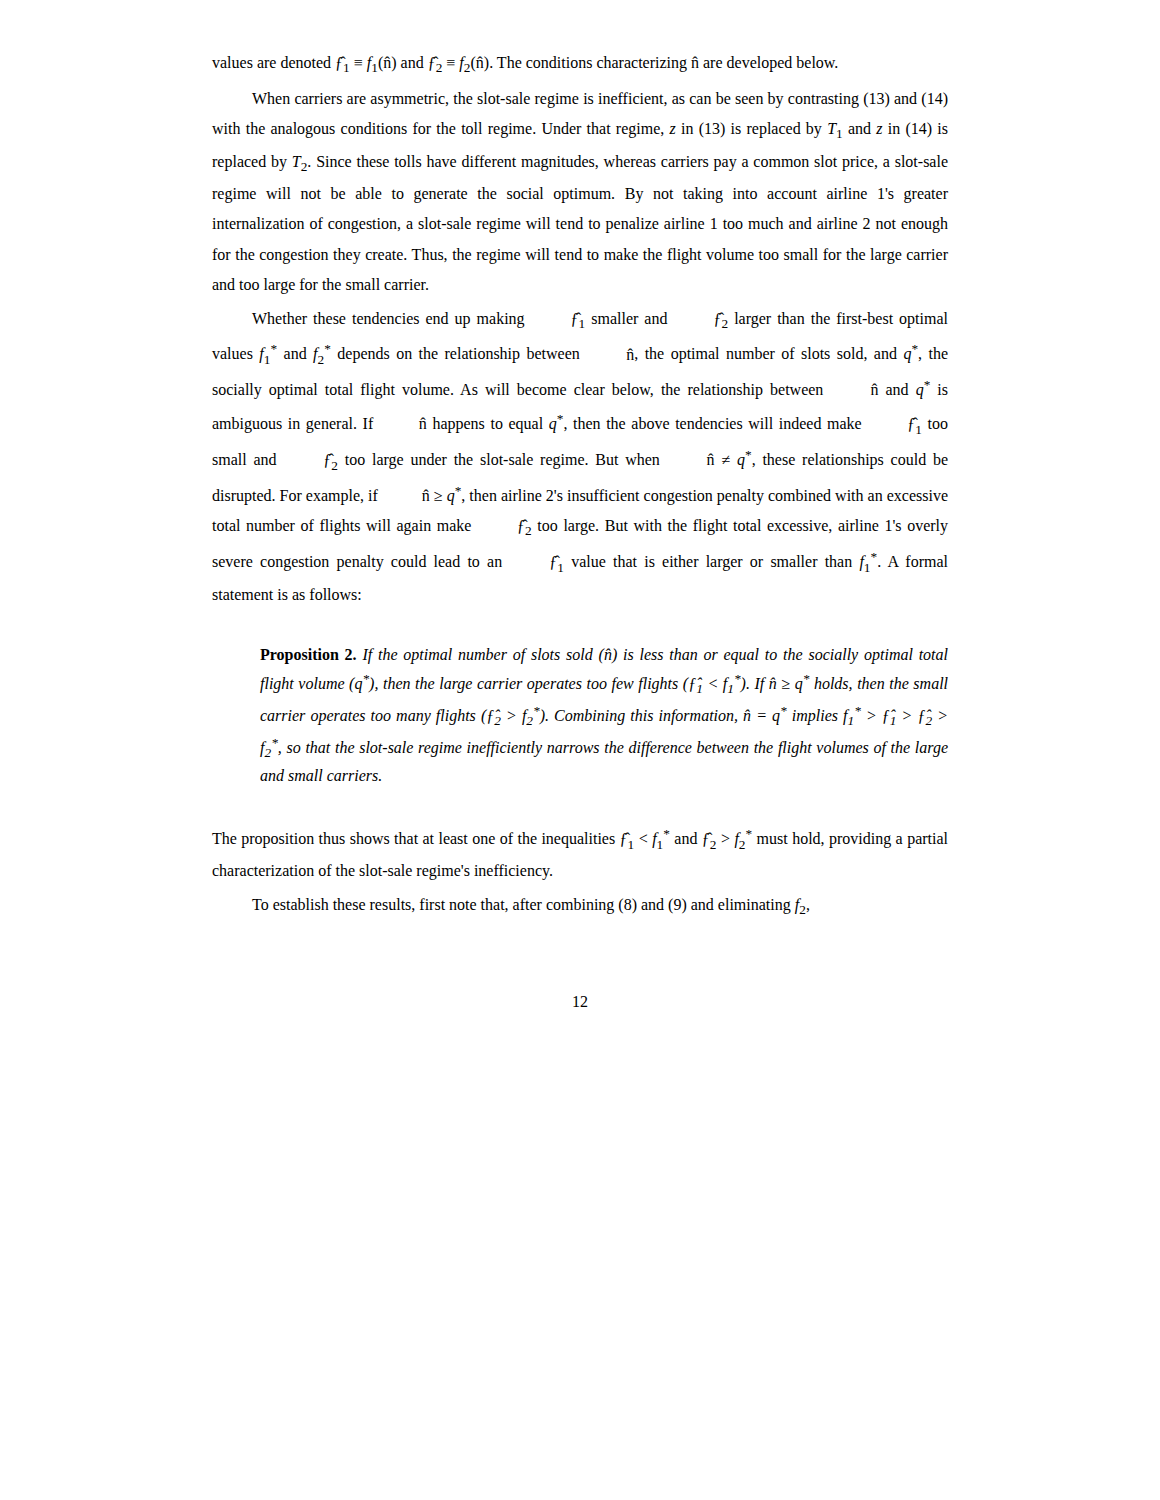values are denoted ƒ̂1 ≡ f1(n̂) and ƒ̂2 ≡ f2(n̂). The conditions characterizing n̂ are developed below.
When carriers are asymmetric, the slot-sale regime is inefficient, as can be seen by contrasting (13) and (14) with the analogous conditions for the toll regime. Under that regime, z in (13) is replaced by T1 and z in (14) is replaced by T2. Since these tolls have different magnitudes, whereas carriers pay a common slot price, a slot-sale regime will not be able to generate the social optimum. By not taking into account airline 1's greater internalization of congestion, a slot-sale regime will tend to penalize airline 1 too much and airline 2 not enough for the congestion they create. Thus, the regime will tend to make the flight volume too small for the large carrier and too large for the small carrier.
Whether these tendencies end up making ƒ̂1 smaller and ƒ̂2 larger than the first-best optimal values f1* and f2* depends on the relationship between n̂, the optimal number of slots sold, and q*, the socially optimal total flight volume. As will become clear below, the relationship between n̂ and q* is ambiguous in general. If n̂ happens to equal q*, then the above tendencies will indeed make ƒ̂1 too small and ƒ̂2 too large under the slot-sale regime. But when n̂ ≠ q*, these relationships could be disrupted. For example, if n̂ ≥ q*, then airline 2's insufficient congestion penalty combined with an excessive total number of flights will again make ƒ̂2 too large. But with the flight total excessive, airline 1's overly severe congestion penalty could lead to an ƒ̂1 value that is either larger or smaller than f1*. A formal statement is as follows:
Proposition 2. If the optimal number of slots sold (n̂) is less than or equal to the socially optimal total flight volume (q*), then the large carrier operates too few flights (ƒ̂1 < f1*). If n̂ ≥ q* holds, then the small carrier operates too many flights (ƒ̂2 > f2*). Combining this information, n̂ = q* implies f1* > ƒ̂1 > ƒ̂2 > f2*, so that the slot-sale regime inefficiently narrows the difference between the flight volumes of the large and small carriers.
The proposition thus shows that at least one of the inequalities ƒ̂1 < f1* and ƒ̂2 > f2* must hold, providing a partial characterization of the slot-sale regime's inefficiency.
To establish these results, first note that, after combining (8) and (9) and eliminating f2,
12